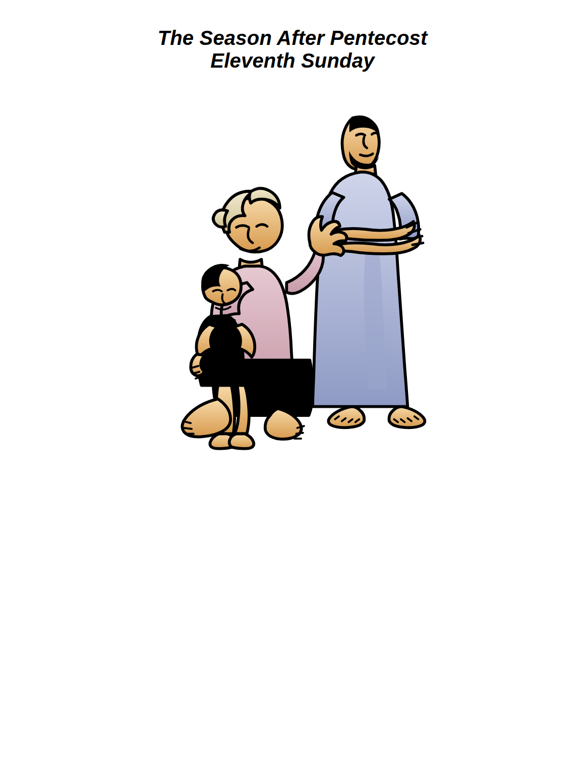The Season After Pentecost
Eleventh Sunday